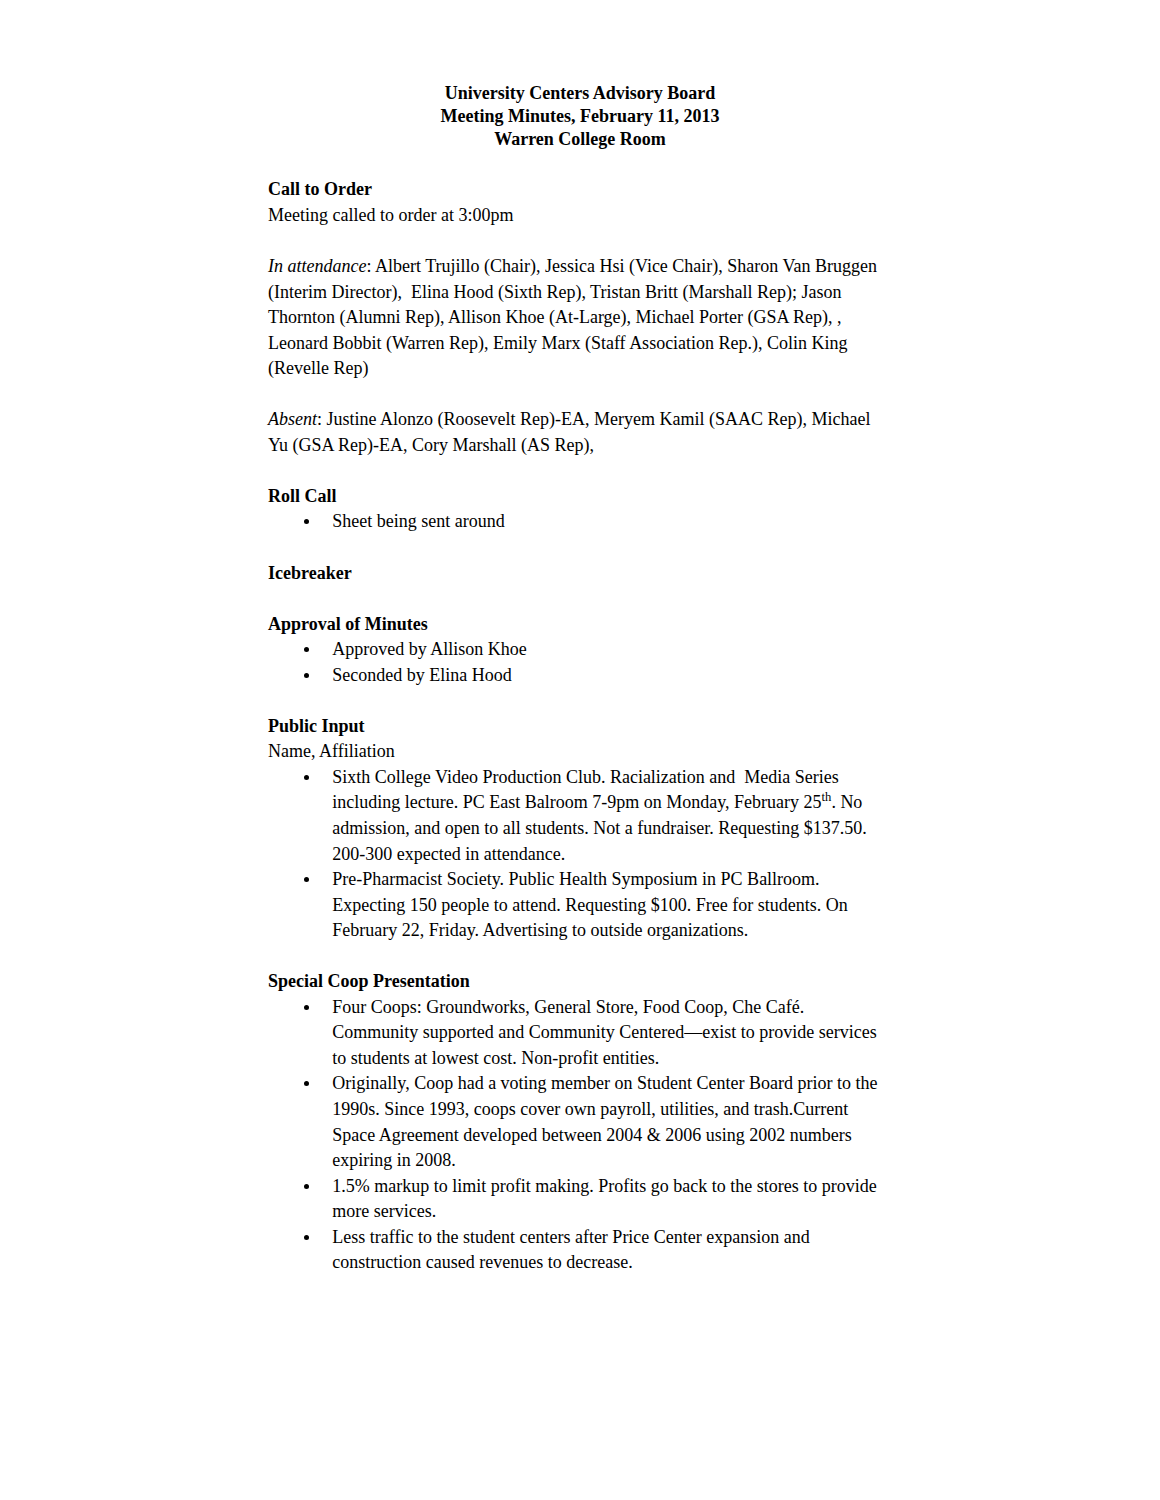University Centers Advisory Board Meeting Minutes, February 11, 2013 Warren College Room
Call to Order
Meeting called to order at 3:00pm
In attendance: Albert Trujillo (Chair), Jessica Hsi (Vice Chair), Sharon Van Bruggen (Interim Director), Elina Hood (Sixth Rep), Tristan Britt (Marshall Rep); Jason Thornton (Alumni Rep), Allison Khoe (At-Large), Michael Porter (GSA Rep), , Leonard Bobbit (Warren Rep), Emily Marx (Staff Association Rep.), Colin King (Revelle Rep)
Absent: Justine Alonzo (Roosevelt Rep)-EA, Meryem Kamil (SAAC Rep), Michael Yu (GSA Rep)-EA, Cory Marshall (AS Rep),
Roll Call
Sheet being sent around
Icebreaker
Approval of Minutes
Approved by Allison Khoe
Seconded by Elina Hood
Public Input
Name, Affiliation
Sixth College Video Production Club. Racialization and Media Series including lecture. PC East Balroom 7-9pm on Monday, February 25th. No admission, and open to all students. Not a fundraiser. Requesting $137.50. 200-300 expected in attendance.
Pre-Pharmacist Society. Public Health Symposium in PC Ballroom. Expecting 150 people to attend. Requesting $100. Free for students. On February 22, Friday. Advertising to outside organizations.
Special Coop Presentation
Four Coops: Groundworks, General Store, Food Coop, Che Café. Community supported and Community Centered—exist to provide services to students at lowest cost. Non-profit entities.
Originally, Coop had a voting member on Student Center Board prior to the 1990s. Since 1993, coops cover own payroll, utilities, and trash.Current Space Agreement developed between 2004 & 2006 using 2002 numbers expiring in 2008.
1.5% markup to limit profit making. Profits go back to the stores to provide more services.
Less traffic to the student centers after Price Center expansion and construction caused revenues to decrease.